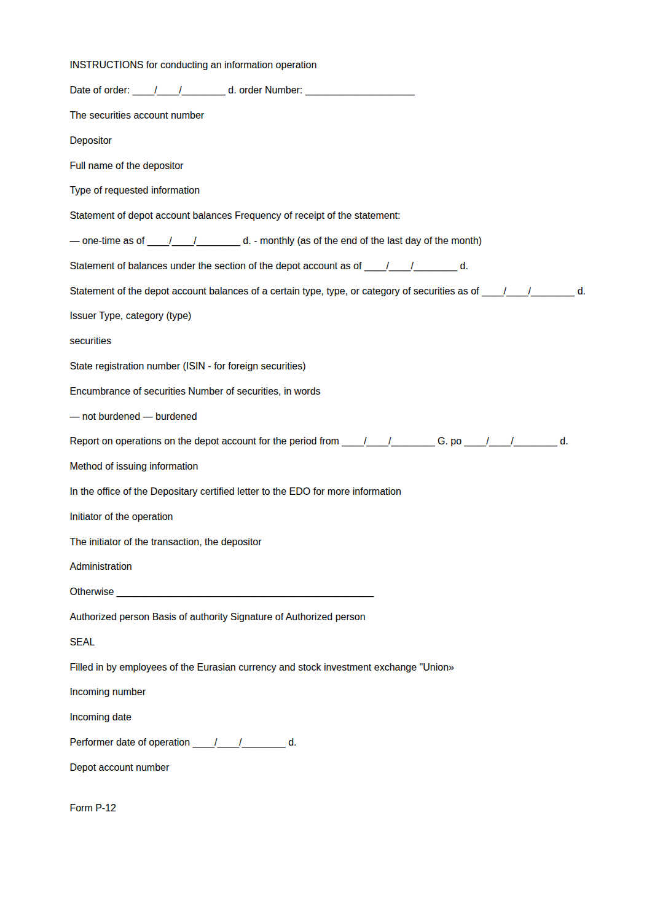INSTRUCTIONS for conducting an information operation
Date of order: ____/____/________ d. order Number: ____________________
The securities account number
Depositor
Full name of the depositor
Type of requested information
Statement of depot account balances Frequency of receipt of the statement:
— one-time as of ____/____/________ d. - monthly (as of the end of the last day of the month)
Statement of balances under the section of the depot account as of ____/____/________ d.
Statement of the depot account balances of a certain type, type, or category of securities as of ____/____/________ d.
Issuer Type, category (type)
securities
State registration number (ISIN - for foreign securities)
Encumbrance of securities Number of securities, in words
— not burdened — burdened
Report on operations on the depot account for the period from ____/____/________ G. po ____/____/________ d.
Method of issuing information
In the office of the Depositary certified letter to the EDO for more information
Initiator of the operation
The initiator of the transaction, the depositor
Administration
Otherwise _______________________________________________
Authorized person Basis of authority Signature of Authorized person
SEAL
Filled in by employees of the Eurasian currency and stock investment exchange "Union»
Incoming number
Incoming date
Performer date of operation ____/____/________ d.
Depot account number
Form P-12